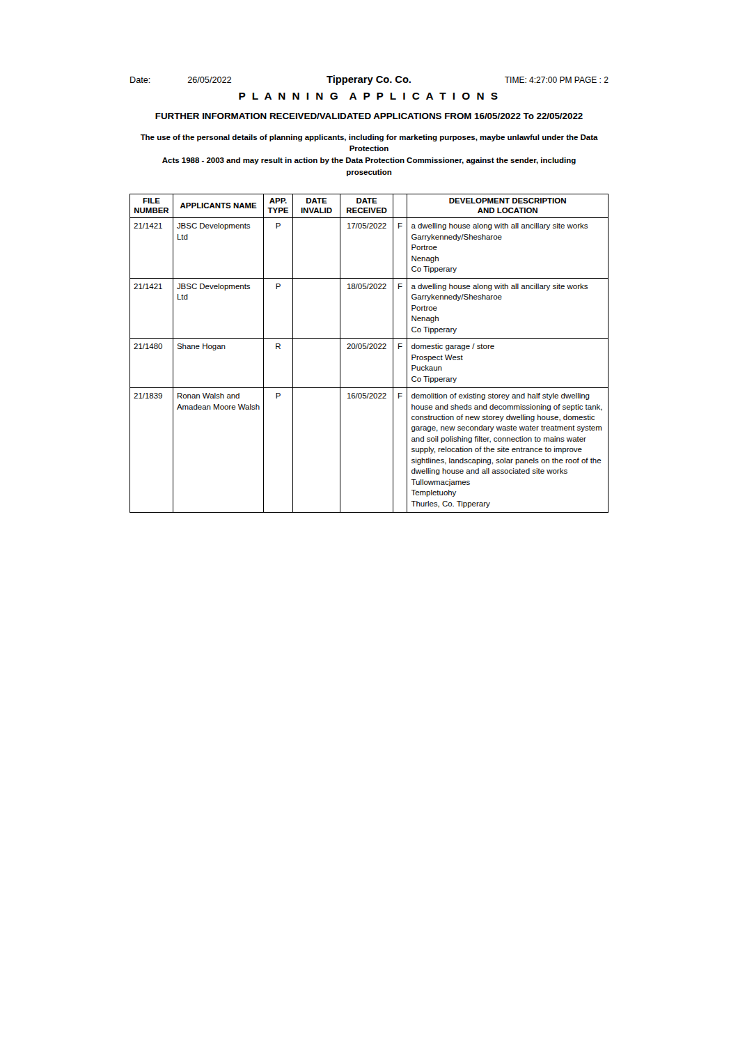Date: 26/05/2022
Tipperary Co. Co.
TIME: 4:27:00 PM PAGE : 2
P L A N N I N G A P P L I C A T I O N S
FURTHER INFORMATION RECEIVED/VALIDATED APPLICATIONS FROM 16/05/2022 To 22/05/2022
The use of the personal details of planning applicants, including for marketing purposes, maybe unlawful under the Data Protection
Acts 1988 - 2003 and may result in action by the Data Protection Commissioner, against the sender, including prosecution
| FILE NUMBER | APPLICANTS NAME | APP. TYPE | DATE INVALID | DATE RECEIVED | | DEVELOPMENT DESCRIPTION AND LOCATION |
| --- | --- | --- | --- | --- | --- | --- |
| 21/1421 | JBSC Developments Ltd | P | | 17/05/2022 | F | a dwelling house along with all ancillary site works Garrykennedy/Shesharoe Portroe Nenagh Co Tipperary |
| 21/1421 | JBSC Developments Ltd | P | | 18/05/2022 | F | a dwelling house along with all ancillary site works Garrykennedy/Shesharoe Portroe Nenagh Co Tipperary |
| 21/1480 | Shane Hogan | R | | 20/05/2022 | F | domestic garage / store Prospect West Puckaun Co Tipperary |
| 21/1839 | Ronan Walsh and Amadean Moore Walsh | P | | 16/05/2022 | F | demolition of existing storey and half style dwelling house and sheds and decommissioning of septic tank, construction of new storey dwelling house, domestic garage, new secondary waste water treatment system and soil polishing filter, connection to mains water supply, relocation of the site entrance to improve sightlines, landscaping, solar panels on the roof of the dwelling house and all associated site works Tullowmacjames Templetuohy Thurles, Co. Tipperary |